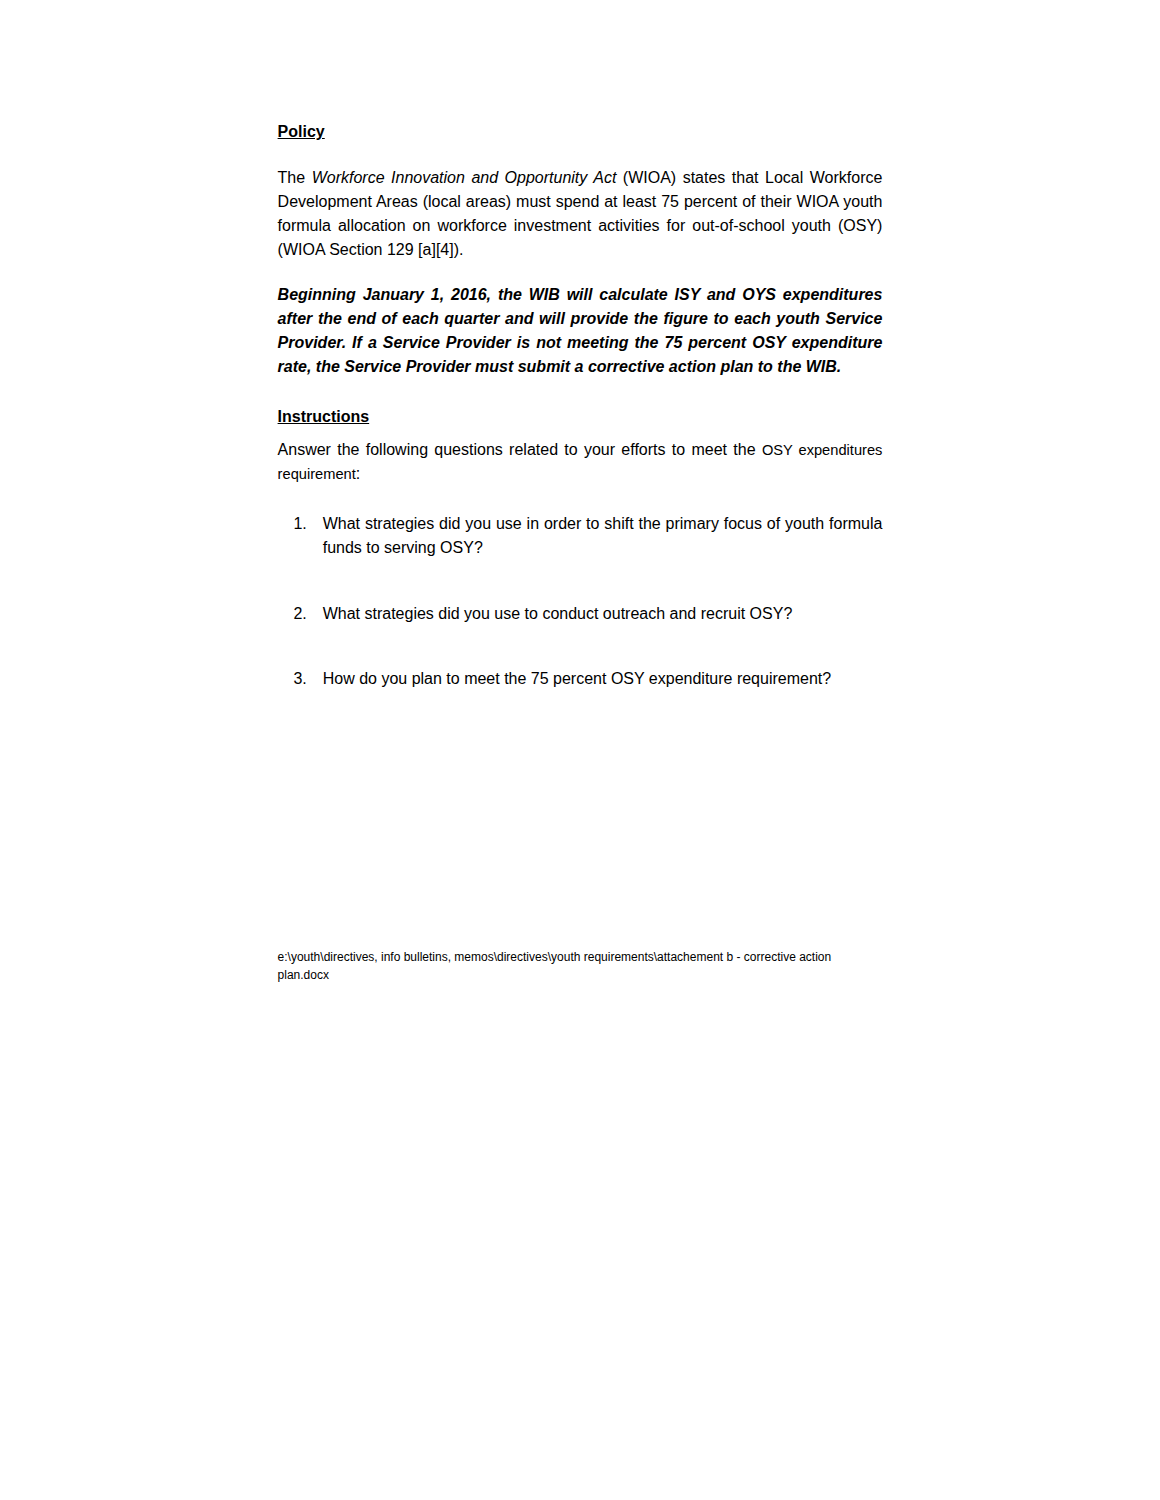Policy
The Workforce Innovation and Opportunity Act (WIOA) states that Local Workforce Development Areas (local areas) must spend at least 75 percent of their WIOA youth formula allocation on workforce investment activities for out-of-school youth (OSY) (WIOA Section 129 [a][4]).
Beginning January 1, 2016, the WIB will calculate ISY and OYS expenditures after the end of each quarter and will provide the figure to each youth Service Provider. If a Service Provider is not meeting the 75 percent OSY expenditure rate, the Service Provider must submit a corrective action plan to the WIB.
Instructions
Answer the following questions related to your efforts to meet the OSY expenditures requirement:
What strategies did you use in order to shift the primary focus of youth formula funds to serving OSY?
What strategies did you use to conduct outreach and recruit OSY?
How do you plan to meet the 75 percent OSY expenditure requirement?
e:\youth\directives, info bulletins, memos\directives\youth requirements\attachement b - corrective action plan.docx